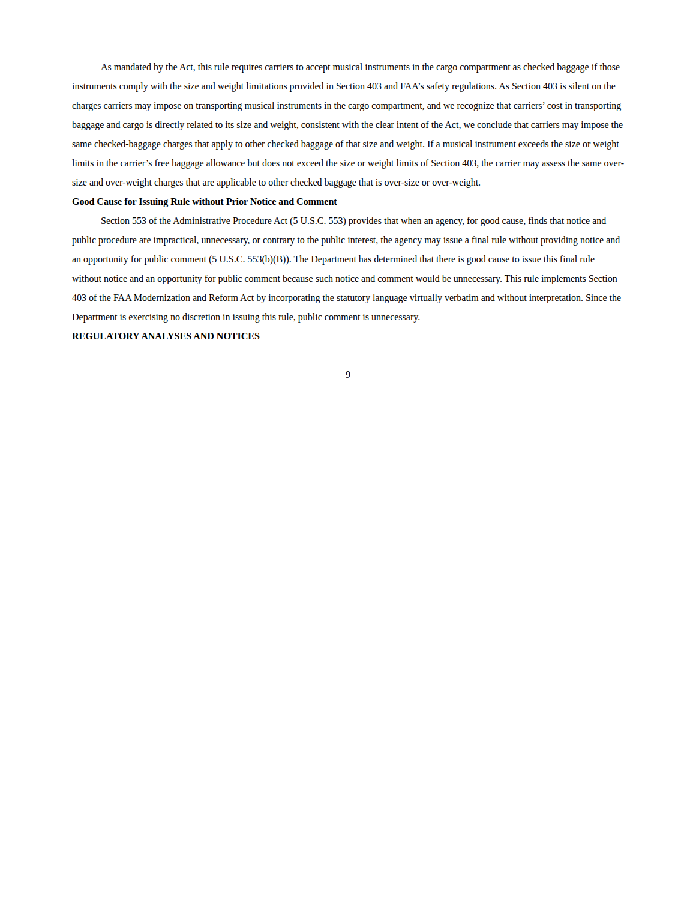As mandated by the Act, this rule requires carriers to accept musical instruments in the cargo compartment as checked baggage if those instruments comply with the size and weight limitations provided in Section 403 and FAA’s safety regulations. As Section 403 is silent on the charges carriers may impose on transporting musical instruments in the cargo compartment, and we recognize that carriers’ cost in transporting baggage and cargo is directly related to its size and weight, consistent with the clear intent of the Act, we conclude that carriers may impose the same checked-baggage charges that apply to other checked baggage of that size and weight. If a musical instrument exceeds the size or weight limits in the carrier’s free baggage allowance but does not exceed the size or weight limits of Section 403, the carrier may assess the same over-size and over-weight charges that are applicable to other checked baggage that is over-size or over-weight.
Good Cause for Issuing Rule without Prior Notice and Comment
Section 553 of the Administrative Procedure Act (5 U.S.C. 553) provides that when an agency, for good cause, finds that notice and public procedure are impractical, unnecessary, or contrary to the public interest, the agency may issue a final rule without providing notice and an opportunity for public comment (5 U.S.C. 553(b)(B)). The Department has determined that there is good cause to issue this final rule without notice and an opportunity for public comment because such notice and comment would be unnecessary. This rule implements Section 403 of the FAA Modernization and Reform Act by incorporating the statutory language virtually verbatim and without interpretation. Since the Department is exercising no discretion in issuing this rule, public comment is unnecessary.
REGULATORY ANALYSES AND NOTICES
9